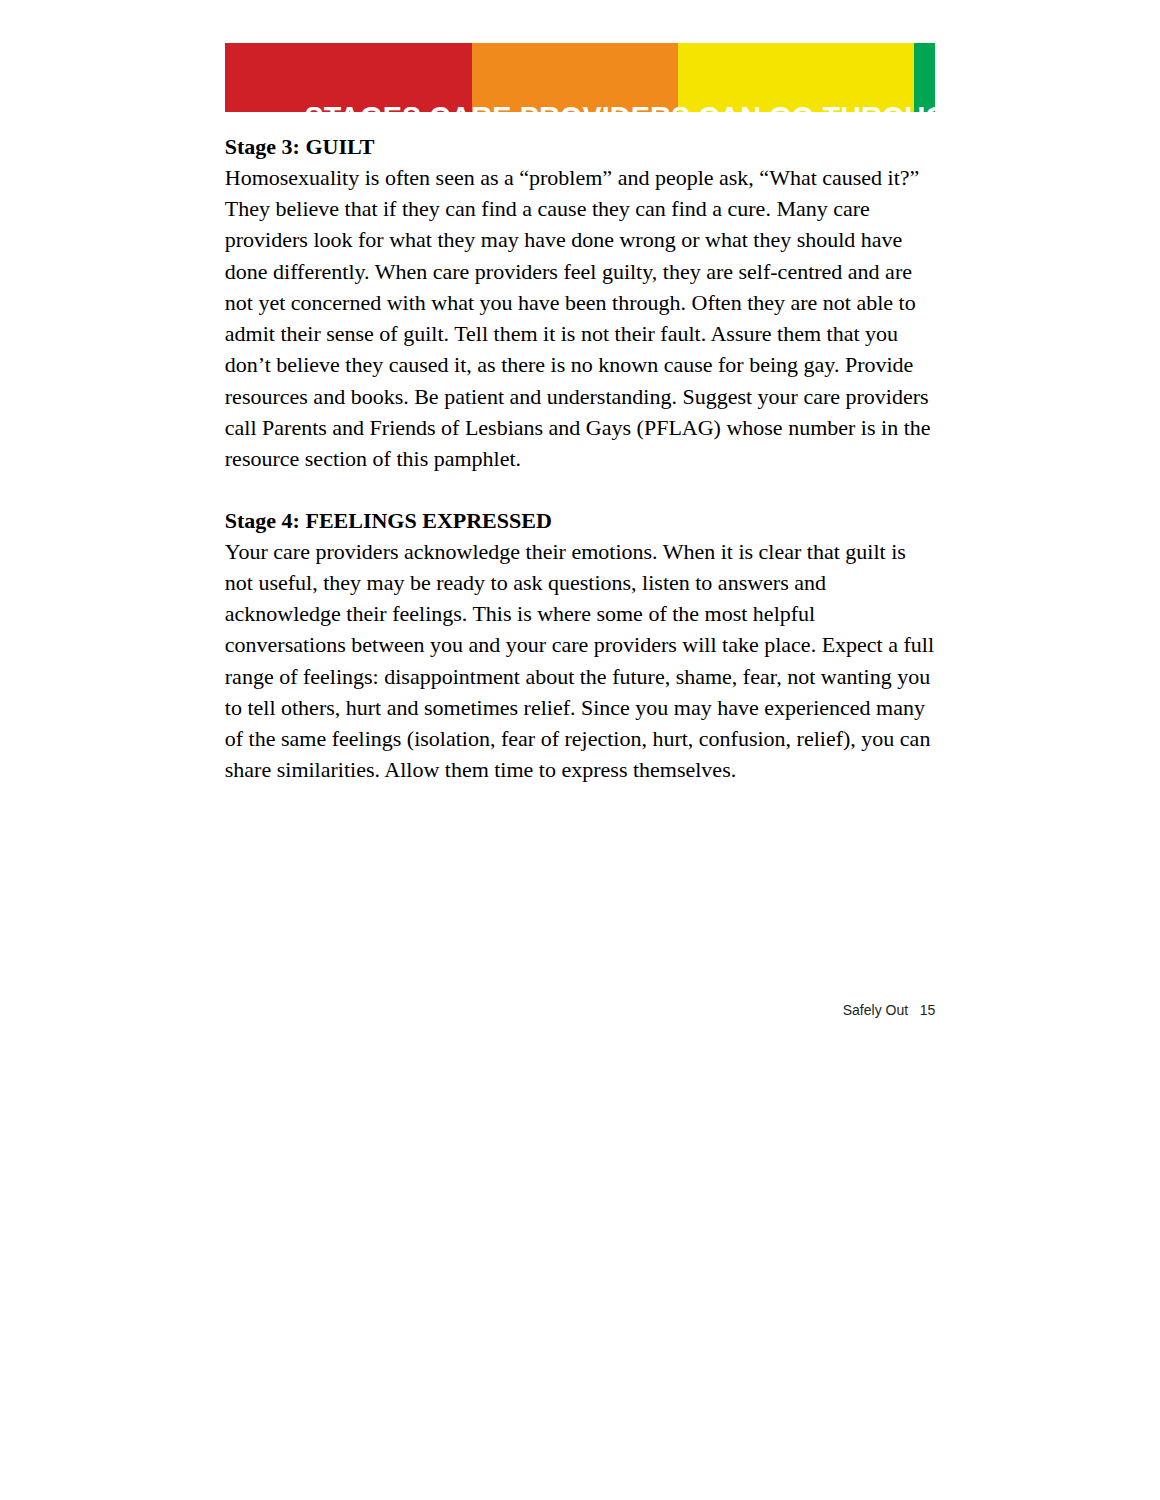STAGES CARE PROVIDERS CAN GO THROUGH
Stage 3: GUILT
Homosexuality is often seen as a “problem” and people ask, “What caused it?” They believe that if they can find a cause they can find a cure. Many care providers look for what they may have done wrong or what they should have done differently. When care providers feel guilty, they are self-centred and are not yet concerned with what you have been through. Often they are not able to admit their sense of guilt. Tell them it is not their fault. Assure them that you don’t believe they caused it, as there is no known cause for being gay. Provide resources and books. Be patient and understanding. Suggest your care providers call Parents and Friends of Lesbians and Gays (PFLAG) whose number is in the resource section of this pamphlet.
Stage 4: FEELINGS EXPRESSED
Your care providers acknowledge their emotions. When it is clear that guilt is not useful, they may be ready to ask questions, listen to answers and acknowledge their feelings. This is where some of the most helpful conversations between you and your care providers will take place. Expect a full range of feelings: disappointment about the future, shame, fear, not wanting you to tell others, hurt and sometimes relief. Since you may have experienced many of the same feelings (isolation, fear of rejection, hurt, confusion, relief), you can share similarities. Allow them time to express themselves.
Safely Out15